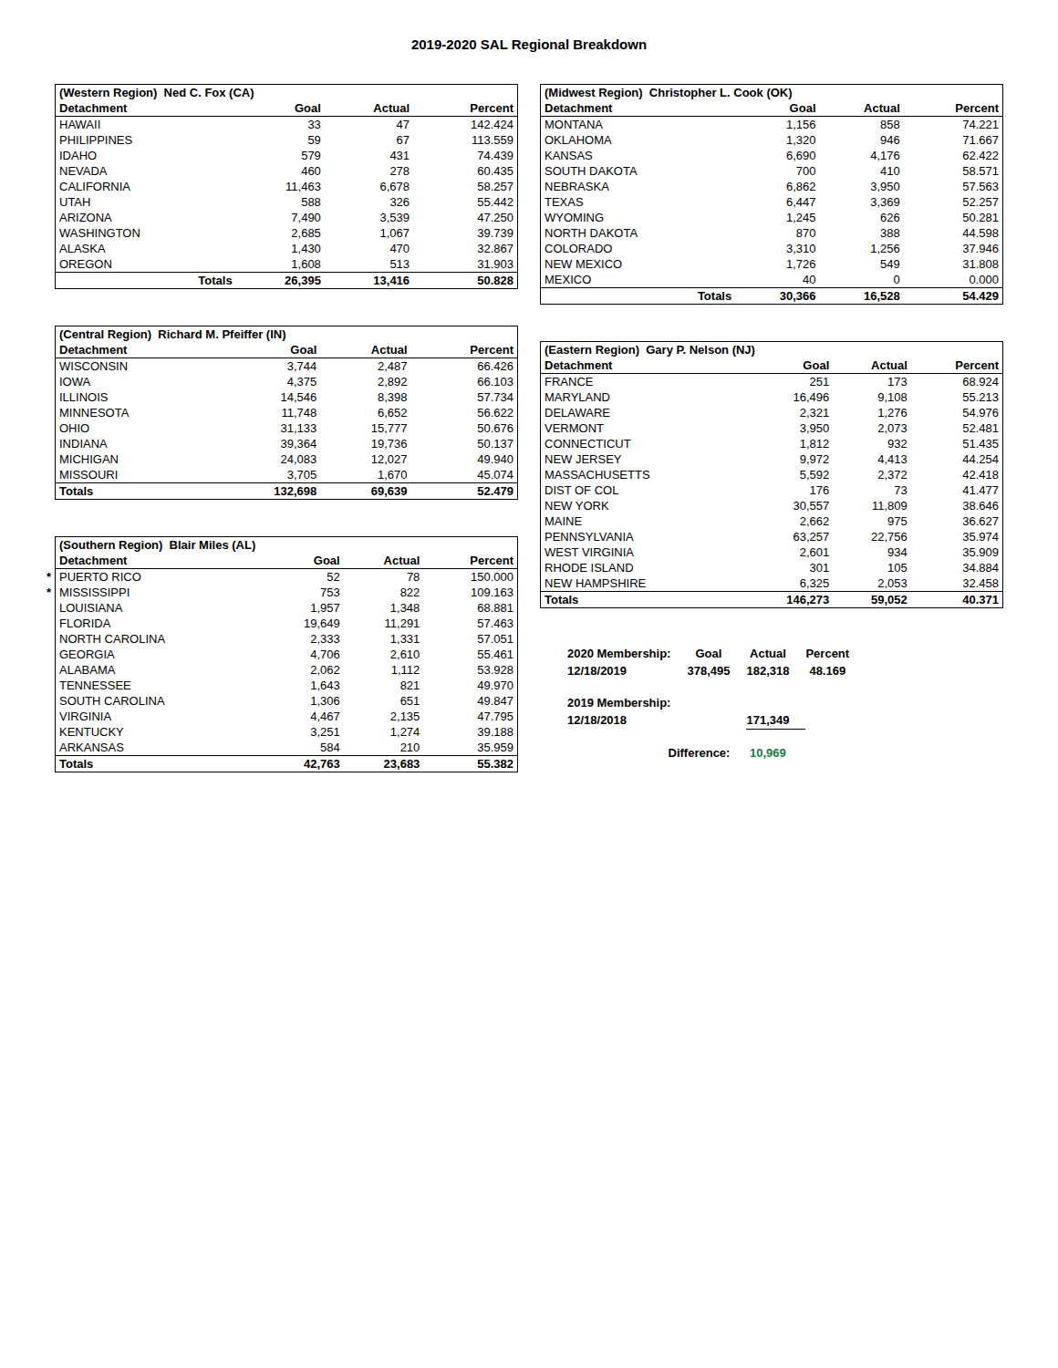2019-2020 SAL Regional Breakdown
| / (Western Region) Ned C. Fox (CA) / / Detachment / Goal / Actual / Percent / / HAWAII / 33 / 47 / 142.424 / / PHILIPPINES / 59 / 67 / 113.559 / / IDAHO / 579 / 431 / 74.439 / / NEVADA / 460 / 278 / 60.435 / / CALIFORNIA / 11,463 / 6,678 / 58.257 / / UTAH / 588 / 326 / 55.442 / / ARIZONA / 7,490 / 3,539 / 47.250 / / WASHINGTON / 2,685 / 1,067 / 39.739 / / ALASKA / 1,430 / 470 / 32.867 / / OREGON / 1,608 / 513 / 31.903 / / Totals / 26,395 / 13,416 / 50.828 / / (Central Region) Richard M. Pfeiffer (IN) / / Detachment / Goal / Actual / Percent / / WISCONSIN / 3,744 / 2,487 / 66.426 / / IOWA / 4,375 / 2,892 / 66.103 / / ILLINOIS / 14,546 / 8,398 / 57.734 / / MINNESOTA / 11,748 / 6,652 / 56.622 / / OHIO / 31,133 / 15,777 / 50.676 / / INDIANA / 39,364 / 19,736 / 50.137 / / MICHIGAN / 24,083 / 12,027 / 49.940 / / MISSOURI / 3,705 / 1,670 / 45.074 / / Totals / 132,698 / 69,639 / 52.479 / / (Southern Region) Blair Miles (AL) / / Detachment / Goal / Actual / Percent / / PUERTO RICO / 52 / 78 / 150.000 / / MISSISSIPPI / 753 / 822 / 109.163 / / LOUISIANA / 1,957 / 1,348 / 68.881 / / FLORIDA / 19,649 / 11,291 / 57.463 / / NORTH CAROLINA / 2,333 / 1,331 / 57.051 / / GEORGIA / 4,706 / 2,610 / 55.461 / / ALABAMA / 2,062 / 1,112 / 53.928 / / TENNESSEE / 1,643 / 821 / 49.970 / / SOUTH CAROLINA / 1,306 / 651 / 49.847 / / VIRGINIA / 4,467 / 2,135 / 47.795 / / KENTUCKY / 3,251 / 1,274 / 39.188 / / ARKANSAS / 584 / 210 / 35.959 / / Totals / 42,763 / 23,683 / 55.382 / | / (Midwest Region) Christopher L. Cook (OK) / / Detachment / Goal / Actual / Percent / / MONTANA / 1,156 / 858 / 74.221 / / OKLAHOMA / 1,320 / 946 / 71.667 / / KANSAS / 6,690 / 4,176 / 62.422 / / SOUTH DAKOTA / 700 / 410 / 58.571 / / NEBRASKA / 6,862 / 3,950 / 57.563 / / TEXAS / 6,447 / 3,369 / 52.257 / / WYOMING / 1,245 / 626 / 50.281 / / NORTH DAKOTA / 870 / 388 / 44.598 / / COLORADO / 3,310 / 1,256 / 37.946 / / NEW MEXICO / 1,726 / 549 / 31.808 / / MEXICO / 40 / 0 / 0.000 / / Totals / 30,366 / 16,528 / 54.429 / / (Eastern Region) Gary P. Nelson (NJ) / / Detachment / Goal / Actual / Percent / / FRANCE / 251 / 173 / 68.924 / / MARYLAND / 16,496 / 9,108 / 55.213 / / DELAWARE / 2,321 / 1,276 / 54.976 / / VERMONT / 3,950 / 2,073 / 52.481 / / CONNECTICUT / 1,812 / 932 / 51.435 / / NEW JERSEY / 9,972 / 4,413 / 44.254 / / MASSACHUSETTS / 5,592 / 2,372 / 42.418 / / DIST OF COL / 176 / 73 / 41.477 / / NEW YORK / 30,557 / 11,809 / 38.646 / / MAINE / 2,662 / 975 / 36.627 / / PENNSYLVANIA / 63,257 / 22,756 / 35.974 / / WEST VIRGINIA / 2,601 / 934 / 35.909 / / RHODE ISLAND / 301 / 105 / 34.884 / / NEW HAMPSHIRE / 6,325 / 2,053 / 32.458 / / Totals / 146,273 / 59,052 / 40.371 / / 2020 Membership: / Goal / Actual / Percent / / 12/18/2019 / 378,495 / 182,318 / 48.169 / / 2019 Membership: / / / / / 12/18/2018 / / 171,349 / / / Difference: / 10,969 / / |